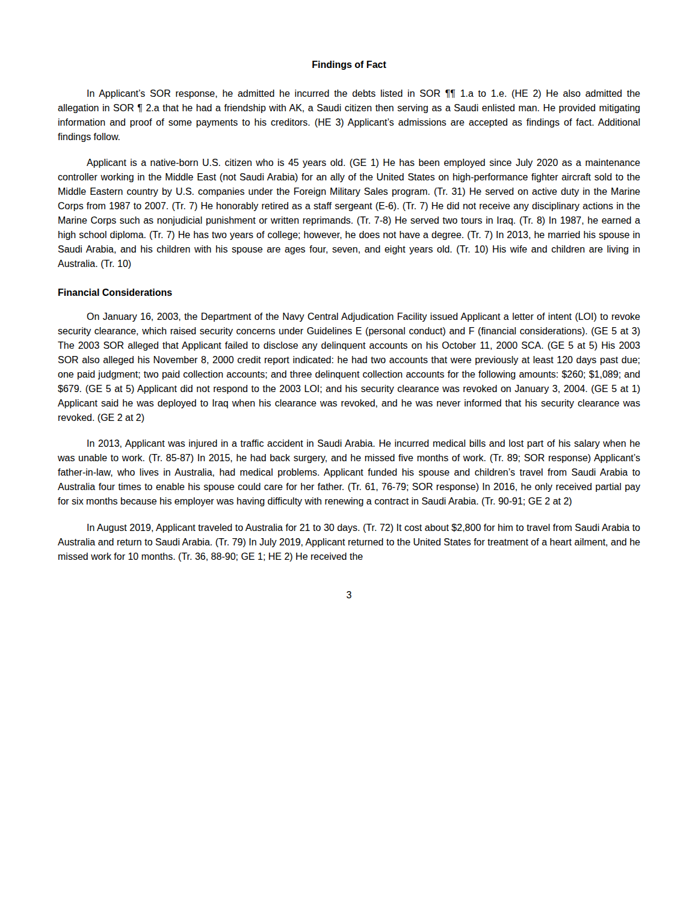Findings of Fact
In Applicant’s SOR response, he admitted he incurred the debts listed in SOR ¶¶ 1.a to 1.e. (HE 2) He also admitted the allegation in SOR ¶ 2.a that he had a friendship with AK, a Saudi citizen then serving as a Saudi enlisted man. He provided mitigating information and proof of some payments to his creditors. (HE 3) Applicant’s admissions are accepted as findings of fact. Additional findings follow.
Applicant is a native-born U.S. citizen who is 45 years old. (GE 1) He has been employed since July 2020 as a maintenance controller working in the Middle East (not Saudi Arabia) for an ally of the United States on high-performance fighter aircraft sold to the Middle Eastern country by U.S. companies under the Foreign Military Sales program. (Tr. 31) He served on active duty in the Marine Corps from 1987 to 2007. (Tr. 7) He honorably retired as a staff sergeant (E-6). (Tr. 7) He did not receive any disciplinary actions in the Marine Corps such as nonjudicial punishment or written reprimands. (Tr. 7-8) He served two tours in Iraq. (Tr. 8) In 1987, he earned a high school diploma. (Tr. 7) He has two years of college; however, he does not have a degree. (Tr. 7) In 2013, he married his spouse in Saudi Arabia, and his children with his spouse are ages four, seven, and eight years old. (Tr. 10) His wife and children are living in Australia. (Tr. 10)
Financial Considerations
On January 16, 2003, the Department of the Navy Central Adjudication Facility issued Applicant a letter of intent (LOI) to revoke security clearance, which raised security concerns under Guidelines E (personal conduct) and F (financial considerations). (GE 5 at 3) The 2003 SOR alleged that Applicant failed to disclose any delinquent accounts on his October 11, 2000 SCA. (GE 5 at 5) His 2003 SOR also alleged his November 8, 2000 credit report indicated: he had two accounts that were previously at least 120 days past due; one paid judgment; two paid collection accounts; and three delinquent collection accounts for the following amounts: $260; $1,089; and $679. (GE 5 at 5) Applicant did not respond to the 2003 LOI; and his security clearance was revoked on January 3, 2004. (GE 5 at 1) Applicant said he was deployed to Iraq when his clearance was revoked, and he was never informed that his security clearance was revoked. (GE 2 at 2)
In 2013, Applicant was injured in a traffic accident in Saudi Arabia. He incurred medical bills and lost part of his salary when he was unable to work. (Tr. 85-87) In 2015, he had back surgery, and he missed five months of work. (Tr. 89; SOR response) Applicant’s father-in-law, who lives in Australia, had medical problems. Applicant funded his spouse and children’s travel from Saudi Arabia to Australia four times to enable his spouse could care for her father. (Tr. 61, 76-79; SOR response) In 2016, he only received partial pay for six months because his employer was having difficulty with renewing a contract in Saudi Arabia. (Tr. 90-91; GE 2 at 2)
In August 2019, Applicant traveled to Australia for 21 to 30 days. (Tr. 72) It cost about $2,800 for him to travel from Saudi Arabia to Australia and return to Saudi Arabia. (Tr. 79) In July 2019, Applicant returned to the United States for treatment of a heart ailment, and he missed work for 10 months. (Tr. 36, 88-90; GE 1; HE 2) He received the
3